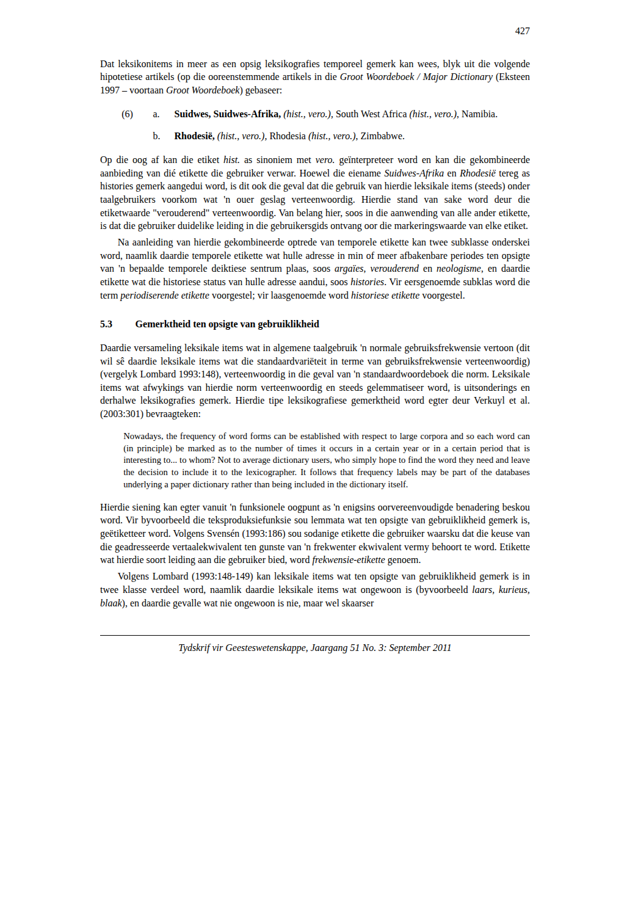427
Dat leksikonitems in meer as een opsig leksikografies temporeel gemerk kan wees, blyk uit die volgende hipotetiese artikels (op die ooreenstemmende artikels in die Groot Woordeboek / Major Dictionary (Eksteen 1997 – voortaan Groot Woordeboek) gebaseer:
(6)
a.
Suidwes, Suidwes-Afrika, (hist., vero.), South West Africa (hist., vero.), Namibia.
(6)
b.
Rhodesië, (hist., vero.), Rhodesia (hist., vero.), Zimbabwe.
Op die oog af kan die etiket hist. as sinoniem met vero. geïnterpreteer word en kan die gekombineerde aanbieding van dié etikette die gebruiker verwar. Hoewel die eiename Suidwes-Afrika en Rhodesië tereg as histories gemerk aangedui word, is dit ook die geval dat die gebruik van hierdie leksikale items (steeds) onder taalgebruikers voorkom wat 'n ouer geslag verteenwoordig. Hierdie stand van sake word deur die etiketwaarde "verouderend" verteenwoordig. Van belang hier, soos in die aanwending van alle ander etikette, is dat die gebruiker duidelike leiding in die gebruikersgids ontvang oor die markeringswaarde van elke etiket.
Na aanleiding van hierdie gekombineerde optrede van temporele etikette kan twee subklasse onderskei word, naamlik daardie temporele etikette wat hulle adresse in min of meer afbakenbare periodes ten opsigte van 'n bepaalde temporele deiktiese sentrum plaas, soos argaïes, verouderend en neologisme, en daardie etikette wat die historiese status van hulle adresse aandui, soos histories. Vir eersgenoemde subklas word die term periodiserende etikette voorgestel; vir laasgenoemde word historiese etikette voorgestel.
5.3 Gemerktheid ten opsigte van gebruiklikheid
Daardie versameling leksikale items wat in algemene taalgebruik 'n normale gebruiksfrekwensie vertoon (dit wil sê daardie leksikale items wat die standaardvariëteit in terme van gebruiksfrekwensie verteenwoordig) (vergelyk Lombard 1993:148), verteenwoordig in die geval van 'n standaardwoordeboek die norm. Leksikale items wat afwykings van hierdie norm verteenwoordig en steeds gelemmatiseer word, is uitsonderings en derhalwe leksikografies gemerk. Hierdie tipe leksikografiese gemerktheid word egter deur Verkuyl et al. (2003:301) bevraagteken:
Nowadays, the frequency of word forms can be established with respect to large corpora and so each word can (in principle) be marked as to the number of times it occurs in a certain year or in a certain period that is interesting to... to whom? Not to average dictionary users, who simply hope to find the word they need and leave the decision to include it to the lexicographer. It follows that frequency labels may be part of the databases underlying a paper dictionary rather than being included in the dictionary itself.
Hierdie siening kan egter vanuit 'n funksionele oogpunt as 'n enigsins oorvereenvoudigde benadering beskou word. Vir byvoorbeeld die teksproduksiefunksie sou lemmata wat ten opsigte van gebruiklikheid gemerk is, geëtiketteer word. Volgens Svensén (1993:186) sou sodanige etikette die gebruiker waarsku dat die keuse van die geadresseerde vertaalekwivalent ten gunste van 'n frekwenter ekwivalent vermy behoort te word. Etikette wat hierdie soort leiding aan die gebruiker bied, word frekwensie-etikette genoem.
Volgens Lombard (1993:148-149) kan leksikale items wat ten opsigte van gebruiklikheid gemerk is in twee klasse verdeel word, naamlik daardie leksikale items wat ongewoon is (byvoorbeeld laars, kurieus, blaak), en daardie gevalle wat nie ongewoon is nie, maar wel skaarser
Tydskrif vir Geesteswetenskappe, Jaargang 51 No. 3: September 2011